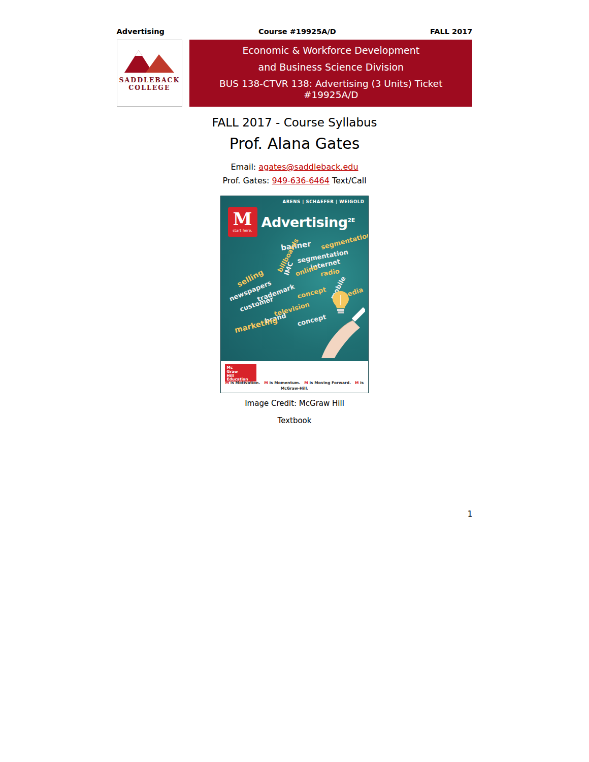Advertising Course #19925A/D FALL 2017
SADDLEBACK
COLLEGE
Economic & Workforce Development
and Business Science Division
BUS 138-CTVR 138: Advertising (3 Units) Ticket #19925A/D
FALL 2017 - Course Syllabus
Prof. Alana Gates
Email: agates@saddleback.edu
Prof. Gates: 949-636-6464 Text/Call
ARENS | SCHAEFER | WEIGOLD
M
start here.
Advertising2E
banner segmentation billboards segmentation internet IMC online radio selling newspapers trademark concept mobile media customer television brand marketing concept
Mc
Graw
Hill
Education
M is Motivation. M is Momentum. M is Moving Forward. M is McGraw-Hill.
Image Credit: McGraw Hill
Textbook
1